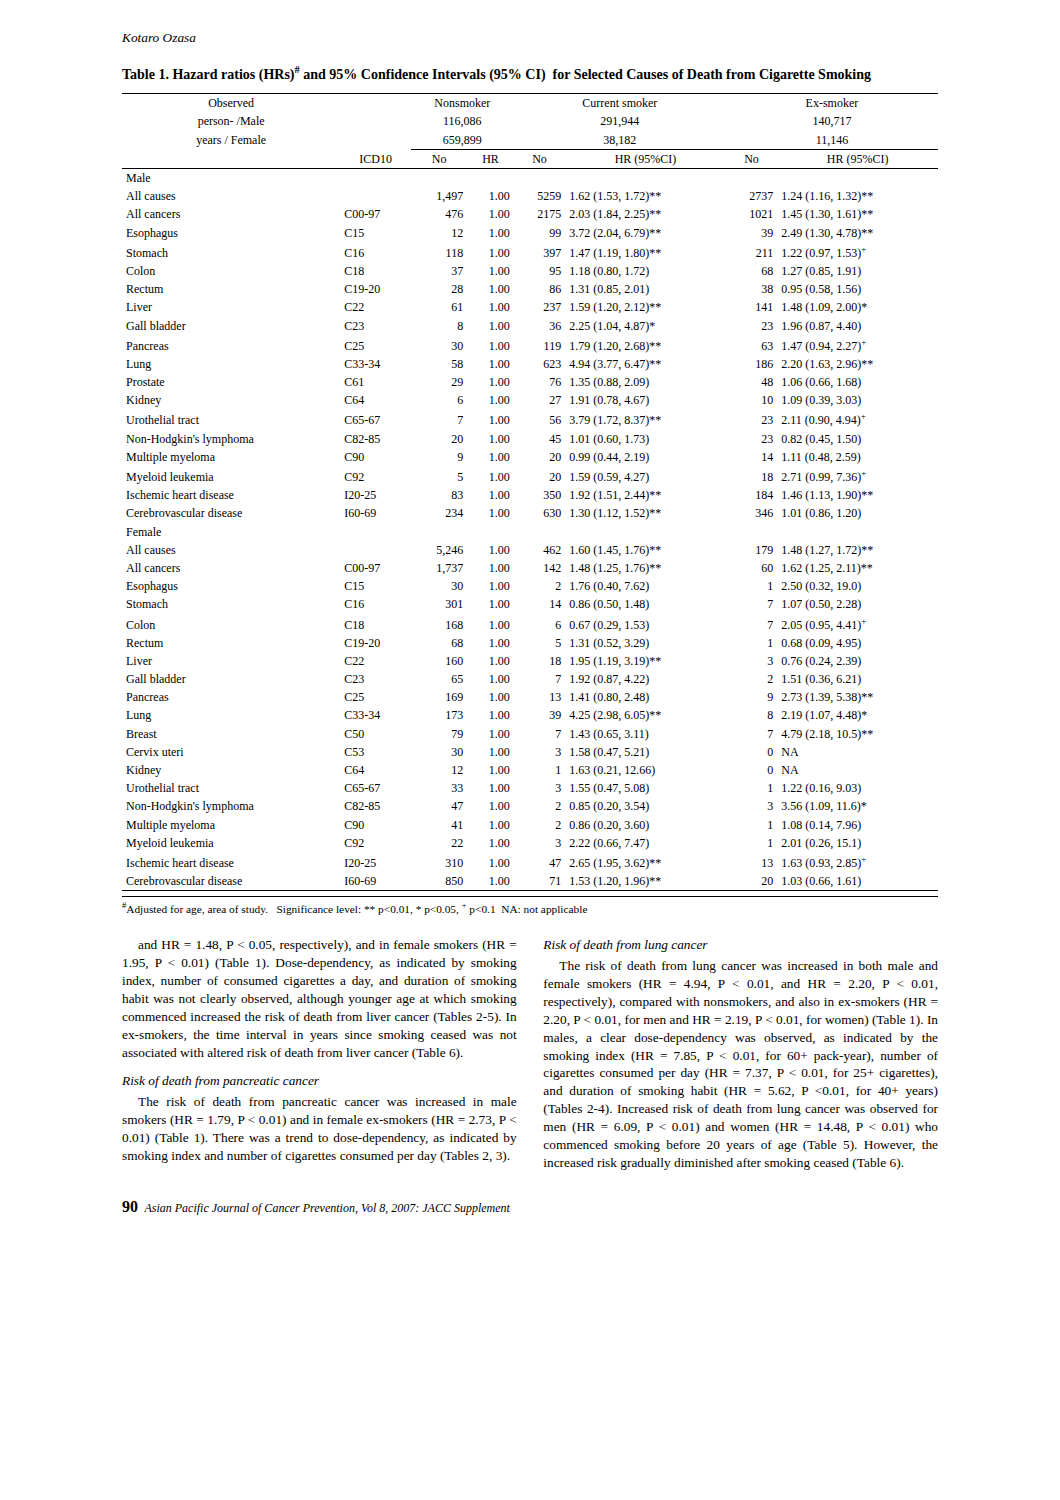Kotaro Ozasa
Table 1. Hazard ratios (HRs)# and 95% Confidence Intervals (95% CI) for Selected Causes of Death from Cigarette Smoking
| Observed | | Nonsmoker | Current smoker | Ex-smoker |
| --- | --- | --- | --- | --- |
| person- /Male | | 116,086 | 291,944 | 140,717 |
| years / Female | | 659,899 | 38,182 | 11,146 |
| | ICD10 | No | HR | No | HR (95%CI) | No | HR (95%CI) |
| Male | | | | | | | |
| All causes | | 1,497 | 1.00 | 5259 | 1.62 (1.53, 1.72)** | 2737 | 1.24 (1.16, 1.32)** |
| All cancers | C00-97 | 476 | 1.00 | 2175 | 2.03 (1.84, 2.25)** | 1021 | 1.45 (1.30, 1.61)** |
| Esophagus | C15 | 12 | 1.00 | 99 | 3.72 (2.04, 6.79)** | 39 | 2.49 (1.30, 4.78)** |
| Stomach | C16 | 118 | 1.00 | 397 | 1.47 (1.19, 1.80)** | 211 | 1.22 (0.97, 1.53) + |
| Colon | C18 | 37 | 1.00 | 95 | 1.18 (0.80, 1.72) | 68 | 1.27 (0.85, 1.91) |
| Rectum | C19-20 | 28 | 1.00 | 86 | 1.31 (0.85, 2.01) | 38 | 0.95 (0.58, 1.56) |
| Liver | C22 | 61 | 1.00 | 237 | 1.59 (1.20, 2.12)** | 141 | 1.48 (1.09, 2.00)* |
| Gall bladder | C23 | 8 | 1.00 | 36 | 2.25 (1.04, 4.87)* | 23 | 1.96 (0.87, 4.40) |
| Pancreas | C25 | 30 | 1.00 | 119 | 1.79 (1.20, 2.68)** | 63 | 1.47 (0.94, 2.27) + |
| Lung | C33-34 | 58 | 1.00 | 623 | 4.94 (3.77, 6.47)** | 186 | 2.20 (1.63, 2.96)** |
| Prostate | C61 | 29 | 1.00 | 76 | 1.35 (0.88, 2.09) | 48 | 1.06 (0.66, 1.68) |
| Kidney | C64 | 6 | 1.00 | 27 | 1.91 (0.78, 4.67) | 10 | 1.09 (0.39, 3.03) |
| Urothelial tract | C65-67 | 7 | 1.00 | 56 | 3.79 (1.72, 8.37)** | 23 | 2.11 (0.90, 4.94) + |
| Non-Hodgkin's lymphoma | C82-85 | 20 | 1.00 | 45 | 1.01 (0.60, 1.73) | 23 | 0.82 (0.45, 1.50) |
| Multiple myeloma | C90 | 9 | 1.00 | 20 | 0.99 (0.44, 2.19) | 14 | 1.11 (0.48, 2.59) |
| Myeloid leukemia | C92 | 5 | 1.00 | 20 | 1.59 (0.59, 4.27) | 18 | 2.71 (0.99, 7.36) + |
| Ischemic heart disease | I20-25 | 83 | 1.00 | 350 | 1.92 (1.51, 2.44)** | 184 | 1.46 (1.13, 1.90)** |
| Cerebrovascular disease | I60-69 | 234 | 1.00 | 630 | 1.30 (1.12, 1.52)** | 346 | 1.01 (0.86, 1.20) |
| Female | | | | | | | |
| All causes | | 5,246 | 1.00 | 462 | 1.60 (1.45, 1.76)** | 179 | 1.48 (1.27, 1.72)** |
| All cancers | C00-97 | 1,737 | 1.00 | 142 | 1.48 (1.25, 1.76)** | 60 | 1.62 (1.25, 2.11)** |
| Esophagus | C15 | 30 | 1.00 | 2 | 1.76 (0.40, 7.62) | 1 | 2.50 (0.32, 19.0) |
| Stomach | C16 | 301 | 1.00 | 14 | 0.86 (0.50, 1.48) | 7 | 1.07 (0.50, 2.28) |
| Colon | C18 | 168 | 1.00 | 6 | 0.67 (0.29, 1.53) | 7 | 2.05 (0.95, 4.41) + |
| Rectum | C19-20 | 68 | 1.00 | 5 | 1.31 (0.52, 3.29) | 1 | 0.68 (0.09, 4.95) |
| Liver | C22 | 160 | 1.00 | 18 | 1.95 (1.19, 3.19)** | 3 | 0.76 (0.24, 2.39) |
| Gall bladder | C23 | 65 | 1.00 | 7 | 1.92 (0.87, 4.22) | 2 | 1.51 (0.36, 6.21) |
| Pancreas | C25 | 169 | 1.00 | 13 | 1.41 (0.80, 2.48) | 9 | 2.73 (1.39, 5.38)** |
| Lung | C33-34 | 173 | 1.00 | 39 | 4.25 (2.98, 6.05)** | 8 | 2.19 (1.07, 4.48)* |
| Breast | C50 | 79 | 1.00 | 7 | 1.43 (0.65, 3.11) | 7 | 4.79 (2.18, 10.5)** |
| Cervix uteri | C53 | 30 | 1.00 | 3 | 1.58 (0.47, 5.21) | 0 | NA |
| Kidney | C64 | 12 | 1.00 | 1 | 1.63 (0.21, 12.66) | 0 | NA |
| Urothelial tract | C65-67 | 33 | 1.00 | 3 | 1.55 (0.47, 5.08) | 1 | 1.22 (0.16, 9.03) |
| Non-Hodgkin's lymphoma | C82-85 | 47 | 1.00 | 2 | 0.85 (0.20, 3.54) | 3 | 3.56 (1.09, 11.6)* |
| Multiple myeloma | C90 | 41 | 1.00 | 2 | 0.86 (0.20, 3.60) | 1 | 1.08 (0.14, 7.96) |
| Myeloid leukemia | C92 | 22 | 1.00 | 3 | 2.22 (0.66, 7.47) | 1 | 2.01 (0.26, 15.1) |
| Ischemic heart disease | I20-25 | 310 | 1.00 | 47 | 2.65 (1.95, 3.62)** | 13 | 1.63 (0.93, 2.85) + |
| Cerebrovascular disease | I60-69 | 850 | 1.00 | 71 | 1.53 (1.20, 1.96)** | 20 | 1.03 (0.66, 1.61) |
#Adjusted for age, area of study. Significance level: ** p<0.01, * p<0.05, + p<0.1 NA: not applicable
and HR = 1.48, P < 0.05, respectively), and in female smokers (HR = 1.95, P < 0.01) (Table 1). Dose-dependency, as indicated by smoking index, number of consumed cigarettes a day, and duration of smoking habit was not clearly observed, although younger age at which smoking commenced increased the risk of death from liver cancer (Tables 2-5). In ex-smokers, the time interval in years since smoking ceased was not associated with altered risk of death from liver cancer (Table 6).
Risk of death from pancreatic cancer
The risk of death from pancreatic cancer was increased in male smokers (HR = 1.79, P < 0.01) and in female ex-smokers (HR = 2.73, P < 0.01) (Table 1). There was a trend to dose-dependency, as indicated by smoking index and number of cigarettes consumed per day (Tables 2, 3).
Risk of death from lung cancer
The risk of death from lung cancer was increased in both male and female smokers (HR = 4.94, P < 0.01, and HR = 2.20, P < 0.01, respectively), compared with nonsmokers, and also in ex-smokers (HR = 2.20, P < 0.01, for men and HR = 2.19, P < 0.01, for women) (Table 1). In males, a clear dose-dependency was observed, as indicated by the smoking index (HR = 7.85, P < 0.01, for 60+ pack-year), number of cigarettes consumed per day (HR = 7.37, P < 0.01, for 25+ cigarettes), and duration of smoking habit (HR = 5.62, P <0.01, for 40+ years) (Tables 2-4). Increased risk of death from lung cancer was observed for men (HR = 6.09, P < 0.01) and women (HR = 14.48, P < 0.01) who commenced smoking before 20 years of age (Table 5). However, the increased risk gradually diminished after smoking ceased (Table 6).
90 Asian Pacific Journal of Cancer Prevention, Vol 8, 2007: JACC Supplement